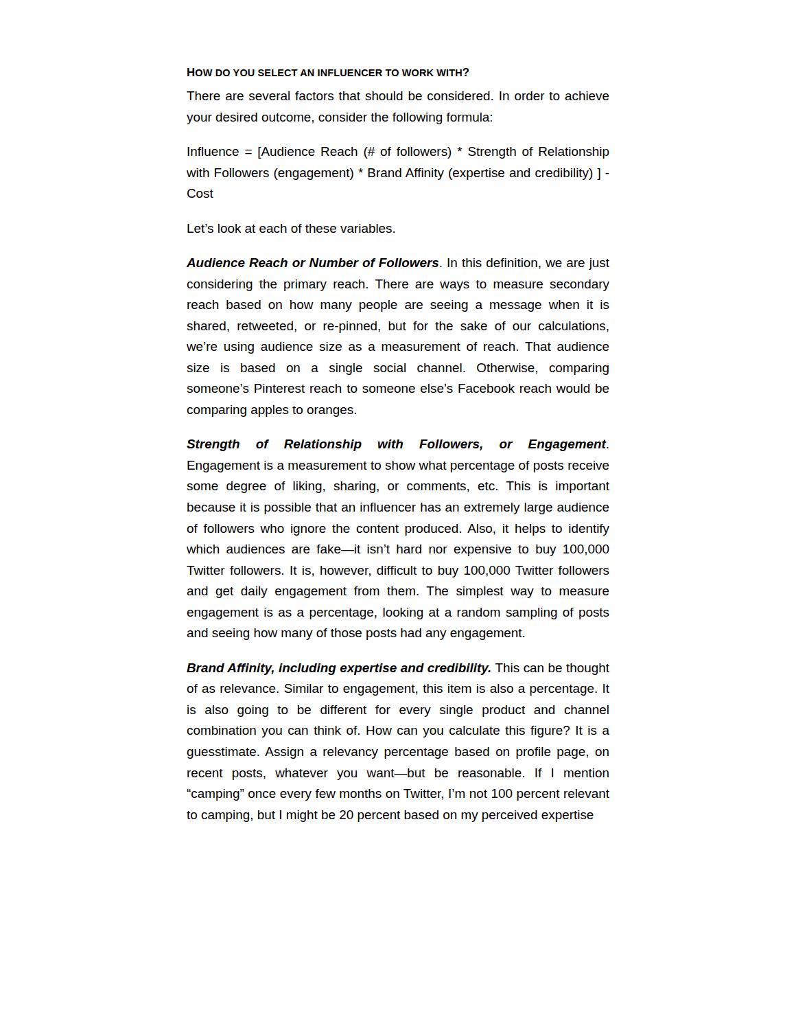HOW DO YOU SELECT AN INFLUENCER TO WORK WITH?
There are several factors that should be considered. In order to achieve your desired outcome, consider the following formula:
Influence = [Audience Reach (# of followers) * Strength of Relationship with Followers (engagement) * Brand Affinity (expertise and credibility) ] - Cost
Let’s look at each of these variables.
Audience Reach or Number of Followers. In this definition, we are just considering the primary reach. There are ways to measure secondary reach based on how many people are seeing a message when it is shared, retweeted, or re-pinned, but for the sake of our calculations, we’re using audience size as a measurement of reach. That audience size is based on a single social channel. Otherwise, comparing someone’s Pinterest reach to someone else’s Facebook reach would be comparing apples to oranges.
Strength of Relationship with Followers, or Engagement. Engagement is a measurement to show what percentage of posts receive some degree of liking, sharing, or comments, etc. This is important because it is possible that an influencer has an extremely large audience of followers who ignore the content produced. Also, it helps to identify which audiences are fake—it isn’t hard nor expensive to buy 100,000 Twitter followers. It is, however, difficult to buy 100,000 Twitter followers and get daily engagement from them. The simplest way to measure engagement is as a percentage, looking at a random sampling of posts and seeing how many of those posts had any engagement.
Brand Affinity, including expertise and credibility. This can be thought of as relevance. Similar to engagement, this item is also a percentage. It is also going to be different for every single product and channel combination you can think of. How can you calculate this figure? It is a guesstimate. Assign a relevancy percentage based on profile page, on recent posts, whatever you want—but be reasonable. If I mention “camping” once every few months on Twitter, I’m not 100 percent relevant to camping, but I might be 20 percent based on my perceived expertise